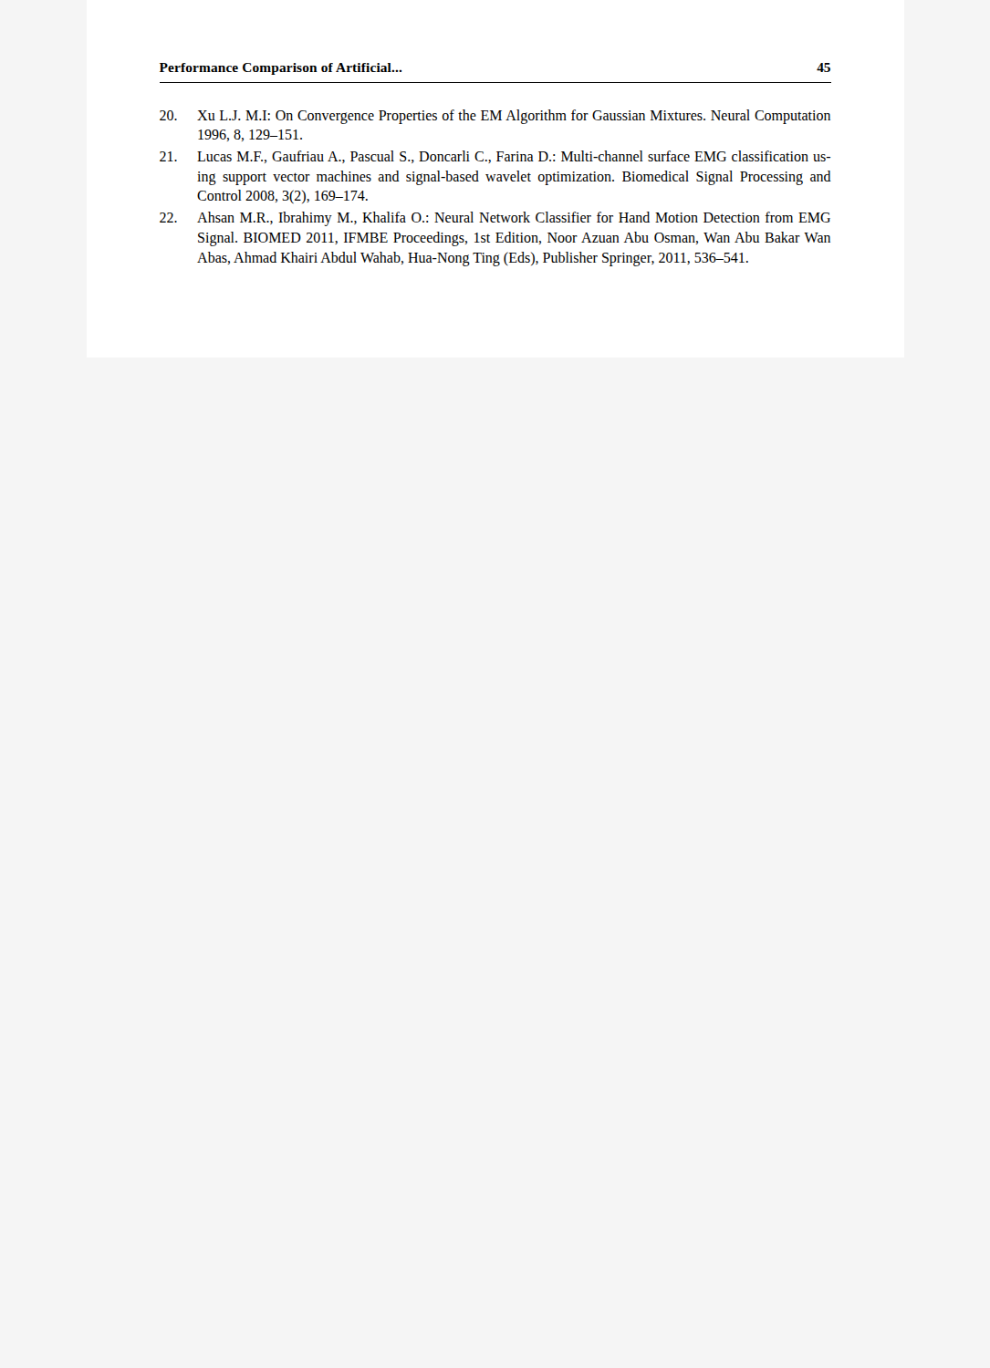Performance Comparison of Artificial... 45
20. Xu L.J. M.I: On Convergence Properties of the EM Algorithm for Gaussian Mixtures. Neural Computation 1996, 8, 129–151.
21. Lucas M.F., Gaufriau A., Pascual S., Doncarli C., Farina D.: Multi-channel surface EMG classification using support vector machines and signal-based wavelet optimization. Biomedical Signal Processing and Control 2008, 3(2), 169–174.
22. Ahsan M.R., Ibrahimy M., Khalifa O.: Neural Network Classifier for Hand Motion Detection from EMG Signal. BIOMED 2011, IFMBE Proceedings, 1st Edition, Noor Azuan Abu Osman, Wan Abu Bakar Wan Abas, Ahmad Khairi Abdul Wahab, Hua-Nong Ting (Eds), Publisher Springer, 2011, 536–541.